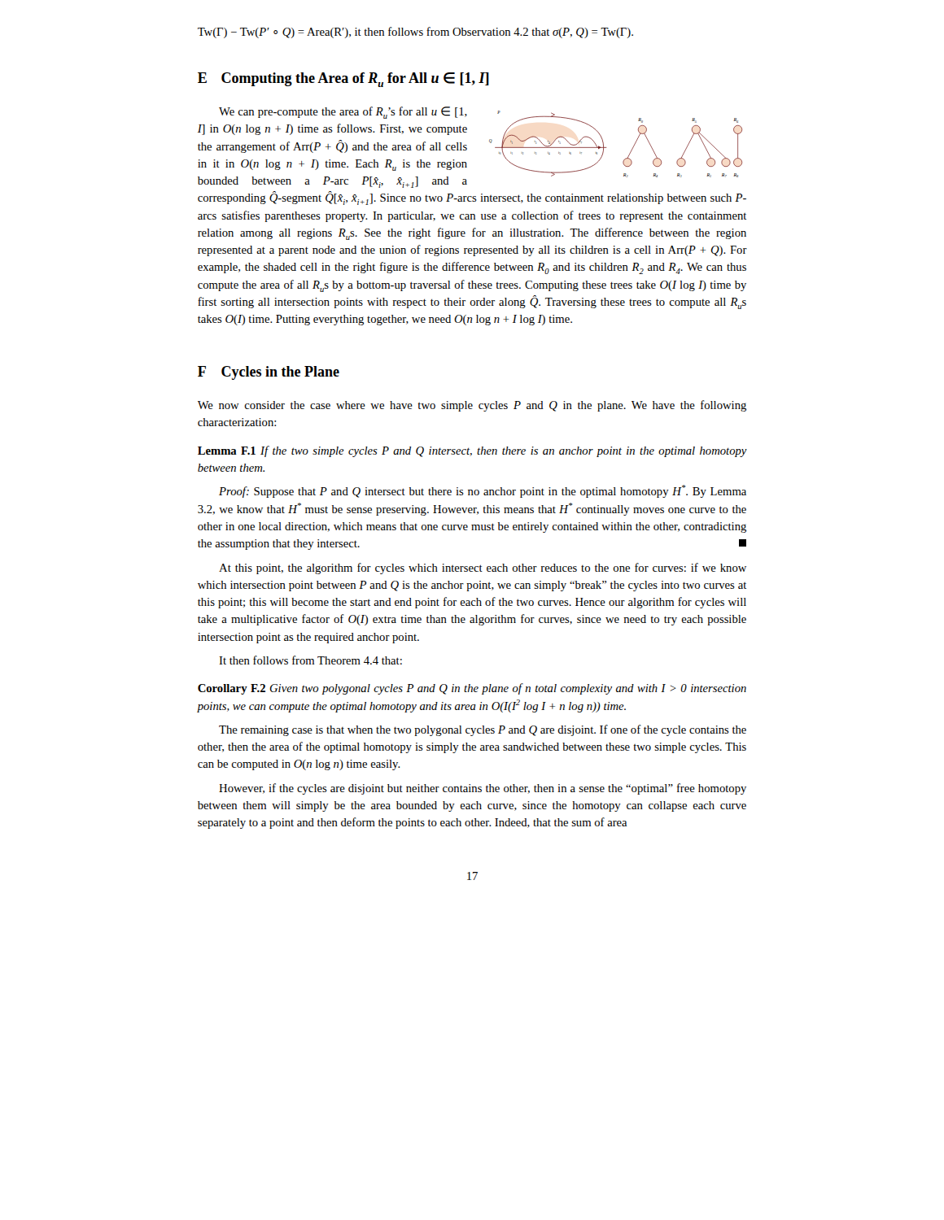Tw(Γ) − Tw(P′ ∘ Q) = Area(R′), it then follows from Observation 4.2 that σ(P, Q) = Tw(Γ).
EComputing the Area of Ru for All u ∈ [1, I]
P Q i0 i1 i2 i3 i4 i5 i6 i7 i8 i1 i3 i4 i5 i7 R0 R5 R6 R2 R4 R3 R1 R7 R8
We can pre-compute the area of Ru’s for all u ∈ [1, I] in O(n log n + I) time as follows. First, we compute the arrangement of Arr(P + Q̂) and the area of all cells in it in O(n log n + I) time. Each Ru is the region bounded between a P-arc P[x̂i, x̂i+1] and a corresponding Q̂-segment Q̂[x̂i, x̂i+1]. Since no two P-arcs intersect, the containment relationship between such P-arcs satisfies parentheses property. In particular, we can use a collection of trees to represent the containment relation among all regions Rus. See the right figure for an illustration. The difference between the region represented at a parent node and the union of regions represented by all its children is a cell in Arr(P + Q). For example, the shaded cell in the right figure is the difference between R0 and its children R2 and R4. We can thus compute the area of all Rus by a bottom-up traversal of these trees. Computing these trees take O(I log I) time by first sorting all intersection points with respect to their order along Q̂. Traversing these trees to compute all Rus takes O(I) time. Putting everything together, we need O(n log n + I log I) time.
FCycles in the Plane
We now consider the case where we have two simple cycles P and Q in the plane. We have the following characterization:
Lemma F.1 If the two simple cycles P and Q intersect, then there is an anchor point in the optimal homotopy between them.
Proof: Suppose that P and Q intersect but there is no anchor point in the optimal homotopy H*. By Lemma 3.2, we know that H* must be sense preserving. However, this means that H* continually moves one curve to the other in one local direction, which means that one curve must be entirely contained within the other, contradicting the assumption that they intersect.
At this point, the algorithm for cycles which intersect each other reduces to the one for curves: if we know which intersection point between P and Q is the anchor point, we can simply “break” the cycles into two curves at this point; this will become the start and end point for each of the two curves. Hence our algorithm for cycles will take a multiplicative factor of O(I) extra time than the algorithm for curves, since we need to try each possible intersection point as the required anchor point.
It then follows from Theorem 4.4 that:
Corollary F.2 Given two polygonal cycles P and Q in the plane of n total complexity and with I > 0 intersection points, we can compute the optimal homotopy and its area in O(I(I2 log I + n log n)) time.
The remaining case is that when the two polygonal cycles P and Q are disjoint. If one of the cycle contains the other, then the area of the optimal homotopy is simply the area sandwiched between these two simple cycles. This can be computed in O(n log n) time easily.
However, if the cycles are disjoint but neither contains the other, then in a sense the “optimal” free homotopy between them will simply be the area bounded by each curve, since the homotopy can collapse each curve separately to a point and then deform the points to each other. Indeed, that the sum of area
17